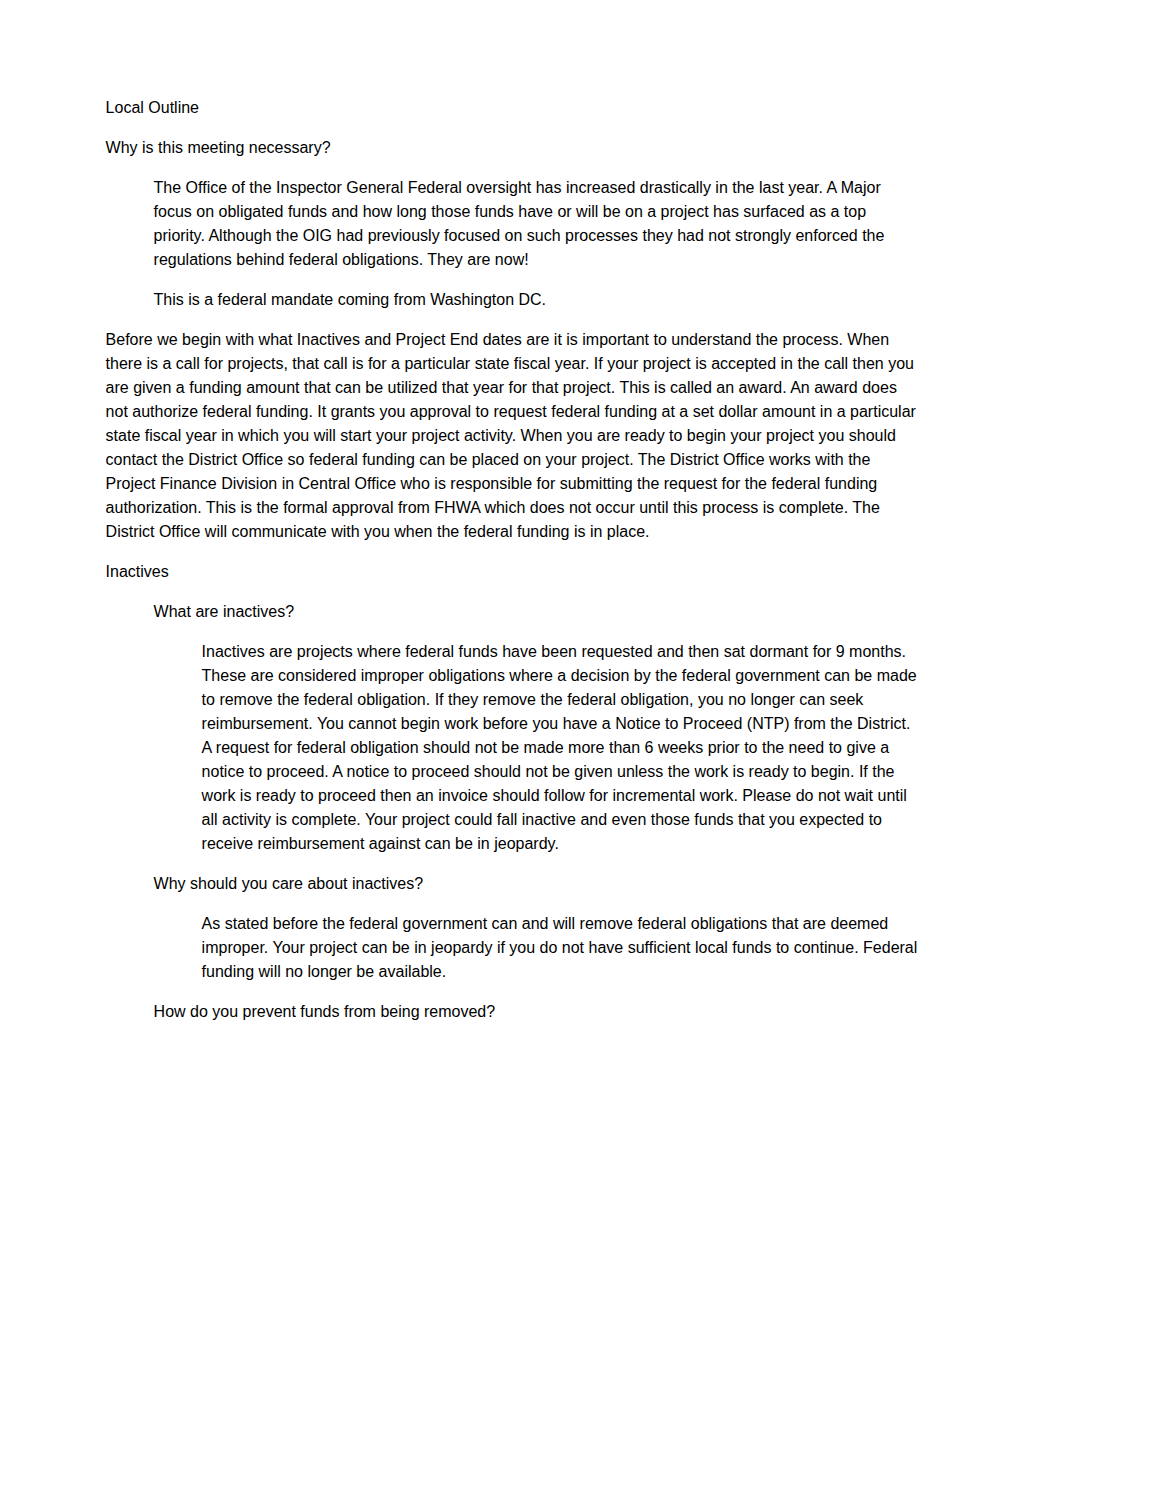Local Outline
Why is this meeting necessary?
The Office of the Inspector General Federal oversight has increased drastically in the last year. A Major focus on obligated funds and how long those funds have or will be on a project has surfaced as a top priority. Although the OIG had previously focused on such processes they had not strongly enforced the regulations behind federal obligations. They are now!
This is a federal mandate coming from Washington DC.
Before we begin with what Inactives and Project End dates are it is important to understand the process. When there is a call for projects, that call is for a particular state fiscal year. If your project is accepted in the call then you are given a funding amount that can be utilized that year for that project. This is called an award. An award does not authorize federal funding. It grants you approval to request federal funding at a set dollar amount in a particular state fiscal year in which you will start your project activity. When you are ready to begin your project you should contact the District Office so federal funding can be placed on your project. The District Office works with the Project Finance Division in Central Office who is responsible for submitting the request for the federal funding authorization. This is the formal approval from FHWA which does not occur until this process is complete. The District Office will communicate with you when the federal funding is in place.
Inactives
What are inactives?
Inactives are projects where federal funds have been requested and then sat dormant for 9 months. These are considered improper obligations where a decision by the federal government can be made to remove the federal obligation. If they remove the federal obligation, you no longer can seek reimbursement. You cannot begin work before you have a Notice to Proceed (NTP) from the District. A request for federal obligation should not be made more than 6 weeks prior to the need to give a notice to proceed. A notice to proceed should not be given unless the work is ready to begin. If the work is ready to proceed then an invoice should follow for incremental work. Please do not wait until all activity is complete. Your project could fall inactive and even those funds that you expected to receive reimbursement against can be in jeopardy.
Why should you care about inactives?
As stated before the federal government can and will remove federal obligations that are deemed improper. Your project can be in jeopardy if you do not have sufficient local funds to continue. Federal funding will no longer be available.
How do you prevent funds from being removed?